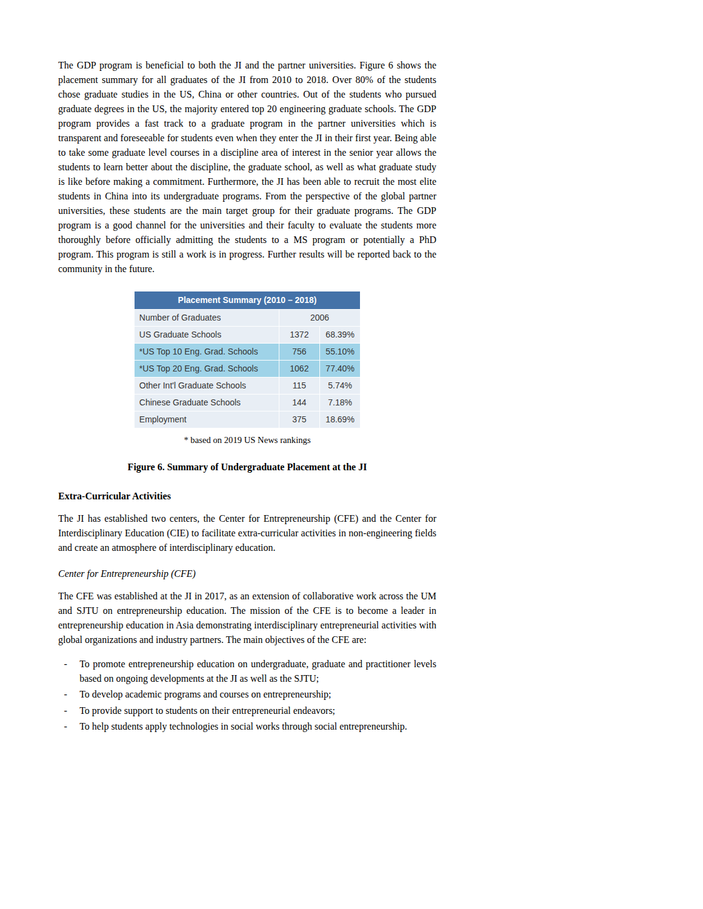The GDP program is beneficial to both the JI and the partner universities. Figure 6 shows the placement summary for all graduates of the JI from 2010 to 2018. Over 80% of the students chose graduate studies in the US, China or other countries. Out of the students who pursued graduate degrees in the US, the majority entered top 20 engineering graduate schools. The GDP program provides a fast track to a graduate program in the partner universities which is transparent and foreseeable for students even when they enter the JI in their first year. Being able to take some graduate level courses in a discipline area of interest in the senior year allows the students to learn better about the discipline, the graduate school, as well as what graduate study is like before making a commitment. Furthermore, the JI has been able to recruit the most elite students in China into its undergraduate programs. From the perspective of the global partner universities, these students are the main target group for their graduate programs. The GDP program is a good channel for the universities and their faculty to evaluate the students more thoroughly before officially admitting the students to a MS program or potentially a PhD program. This program is still a work is in progress. Further results will be reported back to the community in the future.
| Placement Summary (2010 – 2018) |
| --- |
| Number of Graduates | 2006 |
| US Graduate Schools | 1372 | 68.39% |
| *US Top 10 Eng. Grad. Schools | 756 | 55.10% |
| *US Top 20 Eng. Grad. Schools | 1062 | 77.40% |
| Other Int'l Graduate Schools | 115 | 5.74% |
| Chinese Graduate Schools | 144 | 7.18% |
| Employment | 375 | 18.69% |
* based on 2019 US News rankings
Figure 6. Summary of Undergraduate Placement at the JI
Extra-Curricular Activities
The JI has established two centers, the Center for Entrepreneurship (CFE) and the Center for Interdisciplinary Education (CIE) to facilitate extra-curricular activities in non-engineering fields and create an atmosphere of interdisciplinary education.
Center for Entrepreneurship (CFE)
The CFE was established at the JI in 2017, as an extension of collaborative work across the UM and SJTU on entrepreneurship education. The mission of the CFE is to become a leader in entrepreneurship education in Asia demonstrating interdisciplinary entrepreneurial activities with global organizations and industry partners. The main objectives of the CFE are:
To promote entrepreneurship education on undergraduate, graduate and practitioner levels based on ongoing developments at the JI as well as the SJTU;
To develop academic programs and courses on entrepreneurship;
To provide support to students on their entrepreneurial endeavors;
To help students apply technologies in social works through social entrepreneurship.